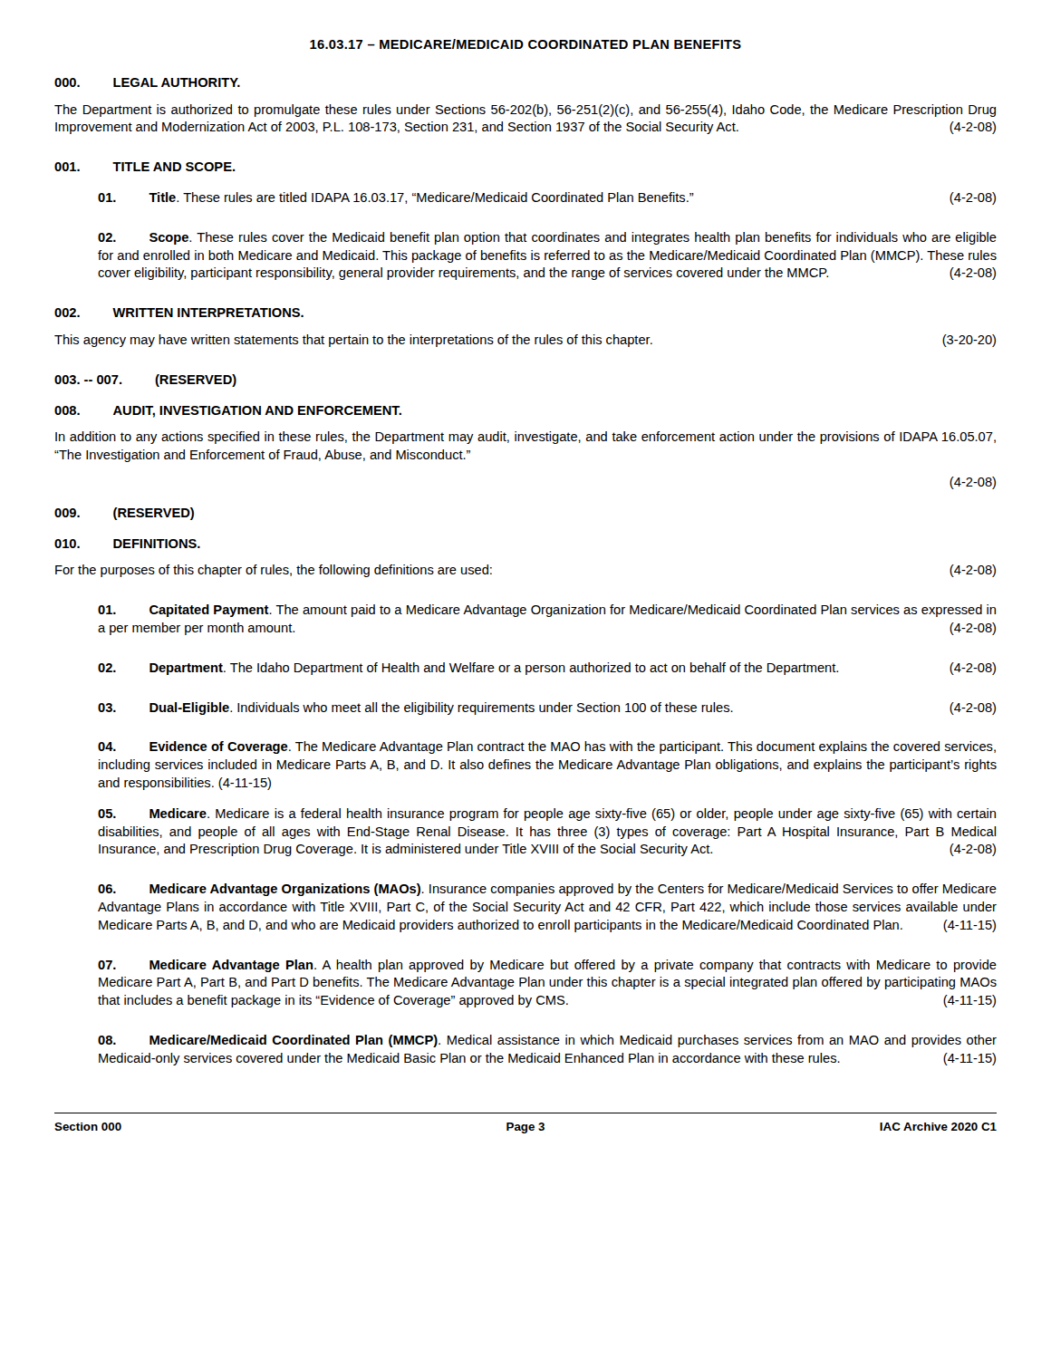16.03.17 – MEDICARE/MEDICAID COORDINATED PLAN BENEFITS
000. LEGAL AUTHORITY.
The Department is authorized to promulgate these rules under Sections 56-202(b), 56-251(2)(c), and 56-255(4), Idaho Code, the Medicare Prescription Drug Improvement and Modernization Act of 2003, P.L. 108-173, Section 231, and Section 1937 of the Social Security Act.(4-2-08)
001. TITLE AND SCOPE.
01. Title. These rules are titled IDAPA 16.03.17, “Medicare/Medicaid Coordinated Plan Benefits.”(4-2-08)
02. Scope. These rules cover the Medicaid benefit plan option that coordinates and integrates health plan benefits for individuals who are eligible for and enrolled in both Medicare and Medicaid. This package of benefits is referred to as the Medicare/Medicaid Coordinated Plan (MMCP). These rules cover eligibility, participant responsibility, general provider requirements, and the range of services covered under the MMCP.(4-2-08)
002. WRITTEN INTERPRETATIONS.
This agency may have written statements that pertain to the interpretations of the rules of this chapter.(3-20-20)
003. -- 007. (RESERVED)
008. AUDIT, INVESTIGATION AND ENFORCEMENT.
In addition to any actions specified in these rules, the Department may audit, investigate, and take enforcement action under the provisions of IDAPA 16.05.07, “The Investigation and Enforcement of Fraud, Abuse, and Misconduct.”
(4-2-08)
009. (RESERVED)
010. DEFINITIONS.
For the purposes of this chapter of rules, the following definitions are used:(4-2-08)
01. Capitated Payment. The amount paid to a Medicare Advantage Organization for Medicare/Medicaid Coordinated Plan services as expressed in a per member per month amount.(4-2-08)
02. Department. The Idaho Department of Health and Welfare or a person authorized to act on behalf of the Department.(4-2-08)
03. Dual-Eligible. Individuals who meet all the eligibility requirements under Section 100 of these rules.(4-2-08)
04. Evidence of Coverage. The Medicare Advantage Plan contract the MAO has with the participant. This document explains the covered services, including services included in Medicare Parts A, B, and D. It also defines the Medicare Advantage Plan obligations, and explains the participant’s rights and responsibilities. (4-11-15)
05. Medicare. Medicare is a federal health insurance program for people age sixty-five (65) or older, people under age sixty-five (65) with certain disabilities, and people of all ages with End-Stage Renal Disease. It has three (3) types of coverage: Part A Hospital Insurance, Part B Medical Insurance, and Prescription Drug Coverage. It is administered under Title XVIII of the Social Security Act.(4-2-08)
06. Medicare Advantage Organizations (MAOs). Insurance companies approved by the Centers for Medicare/Medicaid Services to offer Medicare Advantage Plans in accordance with Title XVIII, Part C, of the Social Security Act and 42 CFR, Part 422, which include those services available under Medicare Parts A, B, and D, and who are Medicaid providers authorized to enroll participants in the Medicare/Medicaid Coordinated Plan.(4-11-15)
07. Medicare Advantage Plan. A health plan approved by Medicare but offered by a private company that contracts with Medicare to provide Medicare Part A, Part B, and Part D benefits. The Medicare Advantage Plan under this chapter is a special integrated plan offered by participating MAOs that includes a benefit package in its “Evidence of Coverage” approved by CMS.(4-11-15)
08. Medicare/Medicaid Coordinated Plan (MMCP). Medical assistance in which Medicaid purchases services from an MAO and provides other Medicaid-only services covered under the Medicaid Basic Plan or the Medicaid Enhanced Plan in accordance with these rules.(4-11-15)
Section 000
Page 3
IAC Archive 2020 C1